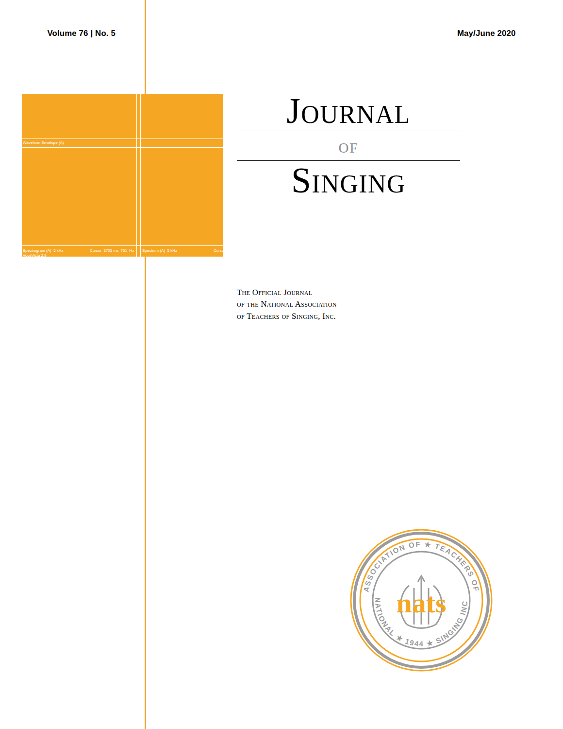Volume 76 | No. 5 May/June 2020
Waveform Envelope (A) Spectrogram (A) 5 kHz Cursor 3705 ms 761 Hz Spectrum (A) 5 kHz Curso VoceVista 2.9
Journal
of
Singing
The Official Journal
of the National Association
of Teachers of Singing, Inc.
ASSOCIATION OF ★ TEACHERS OF NATIONAL ★ 1944 ★ SINGING INC. nats